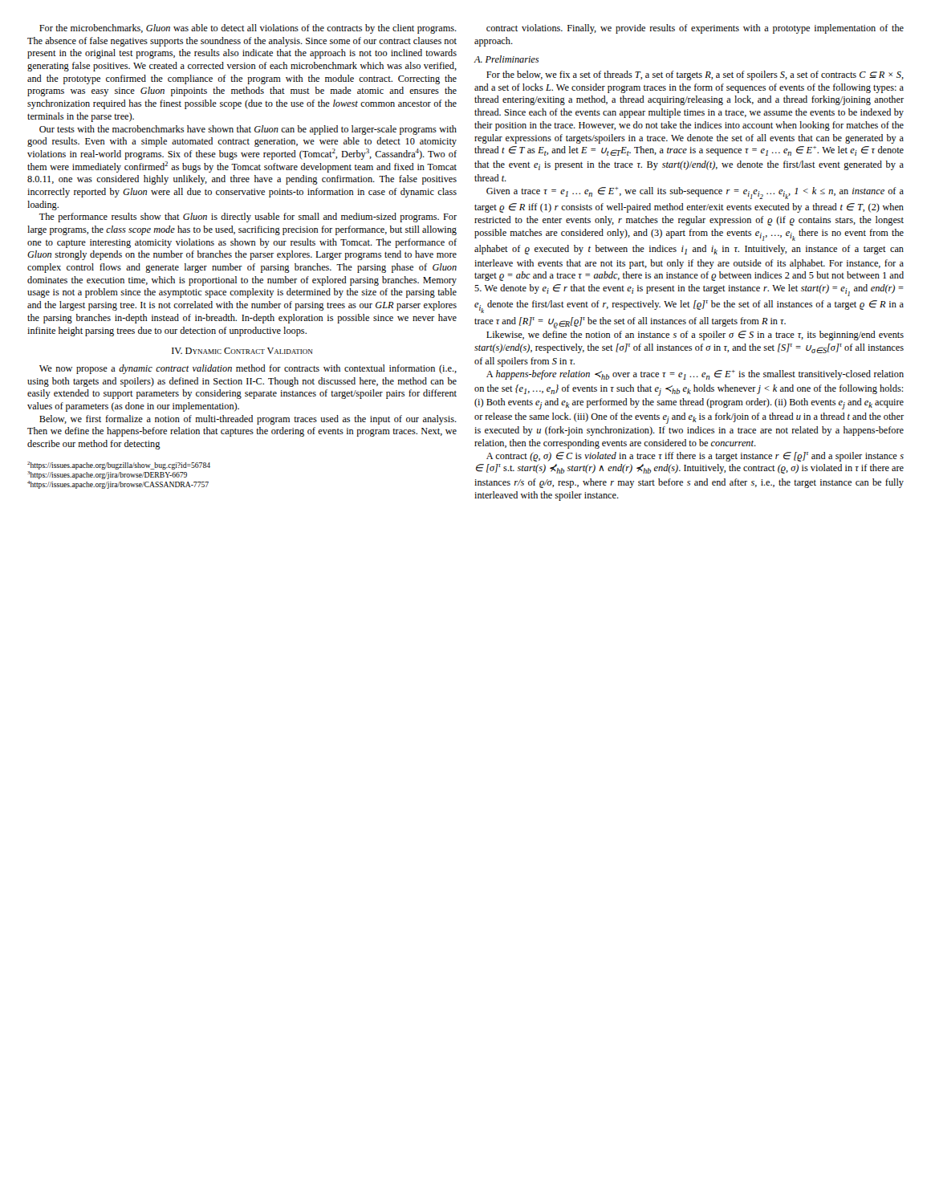For the microbenchmarks, Gluon was able to detect all violations of the contracts by the client programs. The absence of false negatives supports the soundness of the analysis. Since some of our contract clauses not present in the original test programs, the results also indicate that the approach is not too inclined towards generating false positives. We created a corrected version of each microbenchmark which was also verified, and the prototype confirmed the compliance of the program with the module contract. Correcting the programs was easy since Gluon pinpoints the methods that must be made atomic and ensures the synchronization required has the finest possible scope (due to the use of the lowest common ancestor of the terminals in the parse tree).
Our tests with the macrobenchmarks have shown that Gluon can be applied to larger-scale programs with good results. Even with a simple automated contract generation, we were able to detect 10 atomicity violations in real-world programs. Six of these bugs were reported (Tomcat2, Derby3, Cassandra4). Two of them were immediately confirmed2 as bugs by the Tomcat software development team and fixed in Tomcat 8.0.11, one was considered highly unlikely, and three have a pending confirmation. The false positives incorrectly reported by Gluon were all due to conservative points-to information in case of dynamic class loading.
The performance results show that Gluon is directly usable for small and medium-sized programs. For large programs, the class scope mode has to be used, sacrificing precision for performance, but still allowing one to capture interesting atomicity violations as shown by our results with Tomcat. The performance of Gluon strongly depends on the number of branches the parser explores. Larger programs tend to have more complex control flows and generate larger number of parsing branches. The parsing phase of Gluon dominates the execution time, which is proportional to the number of explored parsing branches. Memory usage is not a problem since the asymptotic space complexity is determined by the size of the parsing table and the largest parsing tree. It is not correlated with the number of parsing trees as our GLR parser explores the parsing branches in-depth instead of in-breadth. In-depth exploration is possible since we never have infinite height parsing trees due to our detection of unproductive loops.
IV. Dynamic Contract Validation
We now propose a dynamic contract validation method for contracts with contextual information (i.e., using both targets and spoilers) as defined in Section II-C. Though not discussed here, the method can be easily extended to support parameters by considering separate instances of target/spoiler pairs for different values of parameters (as done in our implementation).
Below, we first formalize a notion of multi-threaded program traces used as the input of our analysis. Then we define the happens-before relation that captures the ordering of events in program traces. Next, we describe our method for detecting
2https://issues.apache.org/bugzilla/show_bug.cgi?id=56784
3https://issues.apache.org/jira/browse/DERBY-6679
4https://issues.apache.org/jira/browse/CASSANDRA-7757
contract violations. Finally, we provide results of experiments with a prototype implementation of the approach.
A. Preliminaries
For the below, we fix a set of threads T, a set of targets R, a set of spoilers S, a set of contracts C ⊆ R × S, and a set of locks L. We consider program traces in the form of sequences of events of the following types: a thread entering/exiting a method, a thread acquiring/releasing a lock, and a thread forking/joining another thread. Since each of the events can appear multiple times in a trace, we assume the events to be indexed by their position in the trace. However, we do not take the indices into account when looking for matches of the regular expressions of targets/spoilers in a trace. We denote the set of all events that can be generated by a thread t ∈ T as Et, and let E = ∪t∈TEt. Then, a trace is a sequence τ = e1 … en ∈ E+. We let ei ∈ τ denote that the event ei is present in the trace τ. By start(t)/end(t), we denote the first/last event generated by a thread t.
Given a trace τ = e1 … en ∈ E+, we call its sub-sequence r = ei1ei2 … eik, 1 < k ≤ n, an instance of a target ϱ ∈ R iff (1) r consists of well-paired method enter/exit events executed by a thread t ∈ T, (2) when restricted to the enter events only, r matches the regular expression of ϱ (if ϱ contains stars, the longest possible matches are considered only), and (3) apart from the events ei1, …, eik there is no event from the alphabet of ϱ executed by t between the indices i1 and ik in τ. Intuitively, an instance of a target can interleave with events that are not its part, but only if they are outside of its alphabet. For instance, for a target ϱ = abc and a trace τ = aabdc, there is an instance of ϱ between indices 2 and 5 but not between 1 and 5. We denote by ei ∈ r that the event ei is present in the target instance r. We let start(r) = ei1 and end(r) = eik denote the first/last event of r, respectively. We let [ϱ]τ be the set of all instances of a target ϱ ∈ R in a trace τ and [R]τ = ∪ϱ∈R[ϱ]τ be the set of all instances of all targets from R in τ.
Likewise, we define the notion of an instance s of a spoiler σ ∈ S in a trace τ, its beginning/end events start(s)/end(s), respectively, the set [σ]τ of all instances of σ in τ, and the set [S]τ = ∪σ∈S[σ]τ of all instances of all spoilers from S in τ.
A happens-before relation ≺hb over a trace τ = e1 … en ∈ E+ is the smallest transitively-closed relation on the set {e1, …, en} of events in τ such that ej ≺hb ek holds whenever j < k and one of the following holds: (i) Both events ej and ek are performed by the same thread (program order). (ii) Both events ej and ek acquire or release the same lock. (iii) One of the events ej and ek is a fork/join of a thread u in a thread t and the other is executed by u (fork-join synchronization). If two indices in a trace are not related by a happens-before relation, then the corresponding events are considered to be concurrent.
A contract (ϱ, σ) ∈ C is violated in a trace τ iff there is a target instance r ∈ [ϱ]τ and a spoiler instance s ∈ [σ]τ s.t. start(s) ⊀hb start(r) ∧ end(r) ⊀hb end(s). Intuitively, the contract (ϱ, σ) is violated in τ if there are instances r/s of ϱ/σ, resp., where r may start before s and end after s, i.e., the target instance can be fully interleaved with the spoiler instance.